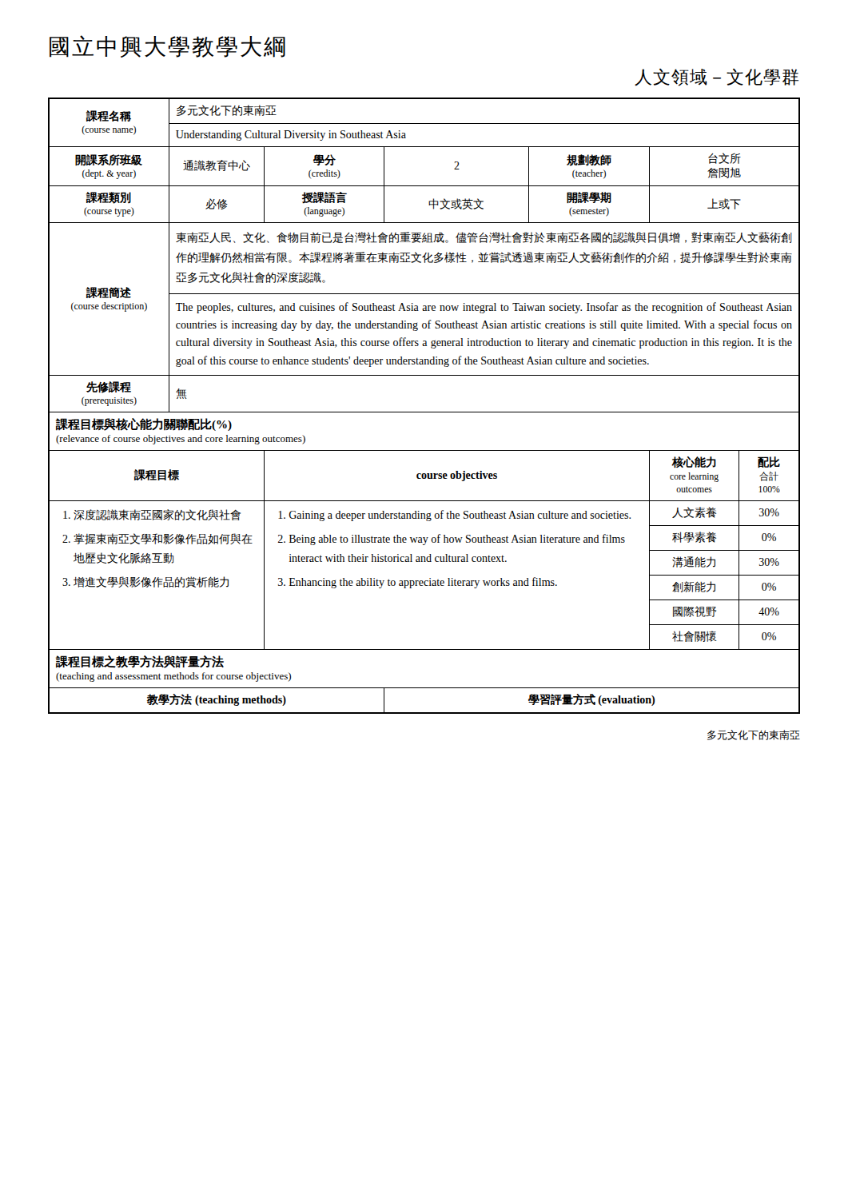國立中興大學教學大綱
人文領域－文化學群
| 課程名稱 (course name) | 多元文化下的東南亞 |
| Understanding Cultural Diversity in Southeast Asia |
| 開課系所班級 (dept. & year) | 通識教育中心 | 學分 (credits) | 2 | 規劃教師 (teacher) | 台文所 詹閔旭 |
| 課程類別 (course type) | 必修 | 授課語言 (language) | 中文或英文 | 開課學期 (semester) | 上或下 |
| 課程簡述 (course description) | 東南亞人民、文化、食物目前已是台灣社會的重要組成。儘管台灣社會對於東南亞各國的認識與日俱增，對東南亞人文藝術創作的理解仍然相當有限。本課程將著重在東南亞文化多樣性，並嘗試透過東南亞人文藝術創作的介紹，提升修課學生對於東南亞多元文化與社會的深度認識。 |
| The peoples, cultures, and cuisines of Southeast Asia are now integral to Taiwan society. Insofar as the recognition of Southeast Asian countries is increasing day by day, the understanding of Southeast Asian artistic creations is still quite limited. With a special focus on cultural diversity in Southeast Asia, this course offers a general introduction to literary and cinematic production in this region. It is the goal of this course to enhance students' deeper understanding of the Southeast Asian culture and societies. |
| 先修課程 (prerequisites) | 無 |
| 課程目標與核心能力關聯配比(%) (relevance of course objectives and core learning outcomes) |
| 課程目標 | course objectives | 核心能力 core learning outcomes | 配比 合計 100% |
| 深度認識東南亞國家的文化與社會 掌握東南亞文學和影像作品如何與在地歷史文化脈絡互動 增進文學與影像作品的賞析能力 | Gaining a deeper understanding of the Southeast Asian culture and societies. Being able to illustrate the way of how Southeast Asian literature and films interact with their historical and cultural context. Enhancing the ability to appreciate literary works and films. | 人文素養 | 30% |
| 科學素養 | 0% |
| 溝通能力 | 30% |
| 創新能力 | 0% |
| 國際視野 | 40% |
| 社會關懷 | 0% |
| 課程目標之教學方法與評量方法 (teaching and assessment methods for course objectives) |
| 教學方法 (teaching methods) | 學習評量方式 (evaluation) |
多元文化下的東南亞